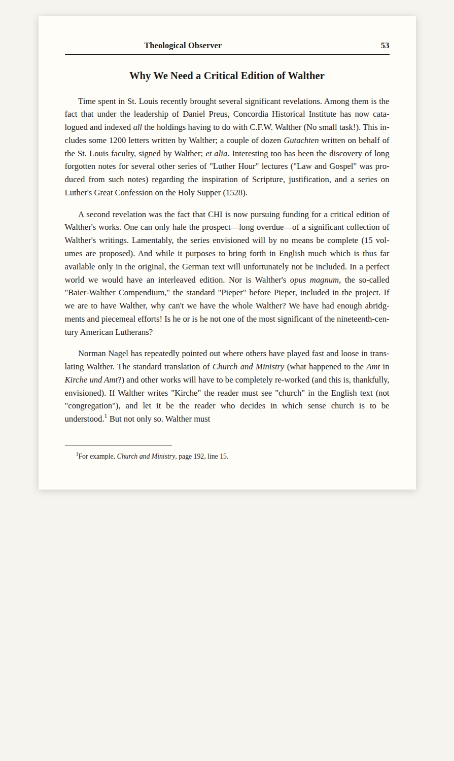Theological Observer 53
Why We Need a Critical Edition of Walther
Time spent in St. Louis recently brought several significant revelations. Among them is the fact that under the leadership of Daniel Preus, Concordia Historical Institute has now catalogued and indexed all the holdings having to do with C.F.W. Walther (No small task!). This includes some 1200 letters written by Walther; a couple of dozen Gutachten written on behalf of the St. Louis faculty, signed by Walther; et alia. Interesting too has been the discovery of long forgotten notes for several other series of "Luther Hour" lectures ("Law and Gospel" was produced from such notes) regarding the inspiration of Scripture, justification, and a series on Luther's Great Confession on the Holy Supper (1528).
A second revelation was the fact that CHI is now pursuing funding for a critical edition of Walther's works. One can only hale the prospect—long overdue—of a significant collection of Walther's writings. Lamentably, the series envisioned will by no means be complete (15 volumes are proposed). And while it purposes to bring forth in English much which is thus far available only in the original, the German text will unfortunately not be included. In a perfect world we would have an interleaved edition. Nor is Walther's opus magnum, the so-called "Baier-Walther Compendium," the standard "Pieper" before Pieper, included in the project. If we are to have Walther, why can't we have the whole Walther? We have had enough abridgments and piecemeal efforts! Is he or is he not one of the most significant of the nineteenth-century American Lutherans?
Norman Nagel has repeatedly pointed out where others have played fast and loose in translating Walther. The standard translation of Church and Ministry (what happened to the Amt in Kirche und Amt?) and other works will have to be completely re-worked (and this is, thankfully, envisioned). If Walther writes "Kirche" the reader must see "church" in the English text (not "congregation"), and let it be the reader who decides in which sense church is to be understood.1 But not only so. Walther must
1For example, Church and Ministry, page 192, line 15.